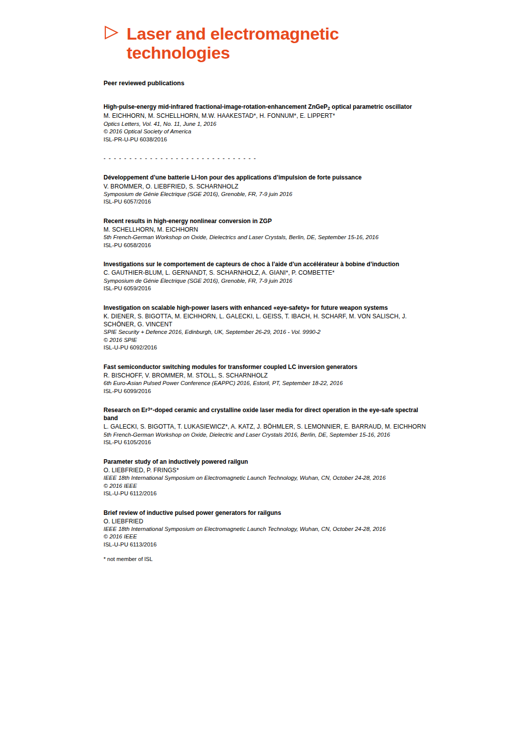Laser and electromagnetic
technologies
Peer reviewed publications
High-pulse-energy mid-infrared fractional-image-rotation-enhancement ZnGeP2 optical parametric oscillator
M. EICHHORN, M. SCHELLHORN, M.W. HAAKESTAD*, H. FONNUM*, E. LIPPERT*
Optics Letters, Vol. 41, No. 11, June 1, 2016
© 2016 Optical Society of America
ISL-PR-U-PU 6038/2016
- - - - - - - - - - - - - - - - - - - - - - - - - - - - - -
Développement d’une batterie Li-Ion pour des applications d’impulsion de forte puissance
V. BROMMER, O. LIEBFRIED, S. SCHARNHOLZ
Symposium de Génie Électrique (SGE 2016), Grenoble, FR, 7-9 juin 2016
ISL-PU 6057/2016
Recent results in high-energy nonlinear conversion in ZGP
M. SCHELLHORN, M. EICHHORN
5th French-German Workshop on Oxide, Dielectrics and Laser Crystals, Berlin, DE, September 15-16, 2016
ISL-PU 6058/2016
Investigations sur le comportement de capteurs de choc à l’aide d’un accélérateur à bobine d’induction
C. GAUTHIER-BLUM, L. GERNANDT, S. SCHARNHOLZ, A. GIANI*, P. COMBETTE*
Symposium de Génie Électrique (SGE 2016), Grenoble, FR, 7-9 juin 2016
ISL-PU 6059/2016
Investigation on scalable high-power lasers with enhanced «eye-safety» for future weapon systems
K. DIENER, S. BIGOTTA, M. EICHHORN, L. GALECKI, L. GEISS, T. IBACH, H. SCHARF, M. VON SALISCH, J. SCHÖNER, G. VINCENT
SPIE Security + Defence 2016, Edinburgh, UK, September 26-29, 2016 - Vol. 9990-2
© 2016 SPIE
ISL-U-PU 6092/2016
Fast semiconductor switching modules for transformer coupled LC inversion generators
R. BISCHOFF, V. BROMMER, M. STOLL, S. SCHARNHOLZ
6th Euro-Asian Pulsed Power Conference (EAPPC) 2016, Estoril, PT, September 18-22, 2016
ISL-PU 6099/2016
Research on Er3+-doped ceramic and crystalline oxide laser media for direct operation in the eye-safe spectral band
L. GALECKI, S. BIGOTTA, T. LUKASIEWICZ*, A. KATZ, J. BÖHMLER, S. LEMONNIER, E. BARRAUD, M. EICHHORN
5th French-German Workshop on Oxide, Dielectric and Laser Crystals 2016, Berlin, DE, September 15-16, 2016
ISL-PU 6105/2016
Parameter study of an inductively powered railgun
O. LIEBFRIED, P. FRINGS*
IEEE 18th International Symposium on Electromagnetic Launch Technology, Wuhan, CN, October 24-28, 2016
© 2016 IEEE
ISL-U-PU 6112/2016
Brief review of inductive pulsed power generators for railguns
O. LIEBFRIED
IEEE 18th International Symposium on Electromagnetic Launch Technology, Wuhan, CN, October 24-28, 2016
© 2016 IEEE
ISL-U-PU 6113/2016
* not member of ISL